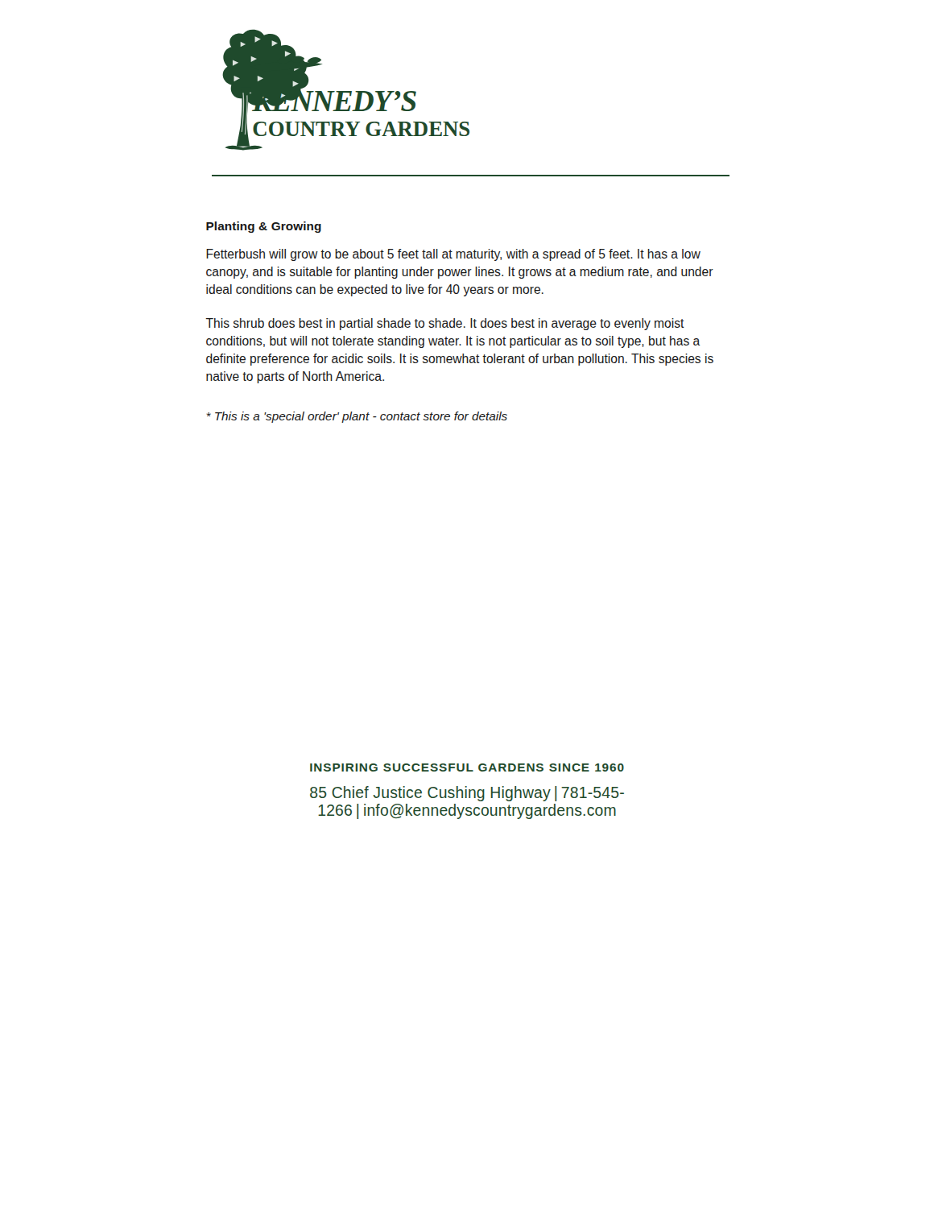KENNEDY’S COUNTRY GARDENS
Planting & Growing
Fetterbush will grow to be about 5 feet tall at maturity, with a spread of 5 feet. It has a low canopy, and is suitable for planting under power lines. It grows at a medium rate, and under ideal conditions can be expected to live for 40 years or more.
This shrub does best in partial shade to shade. It does best in average to evenly moist conditions, but will not tolerate standing water. It is not particular as to soil type, but has a definite preference for acidic soils. It is somewhat tolerant of urban pollution. This species is native to parts of North America.
* This is a 'special order' plant - contact store for details
INSPIRING SUCCESSFUL GARDENS SINCE 1960
85 Chief Justice Cushing Highway|781-545-1266|info@kennedyscountrygardens.com